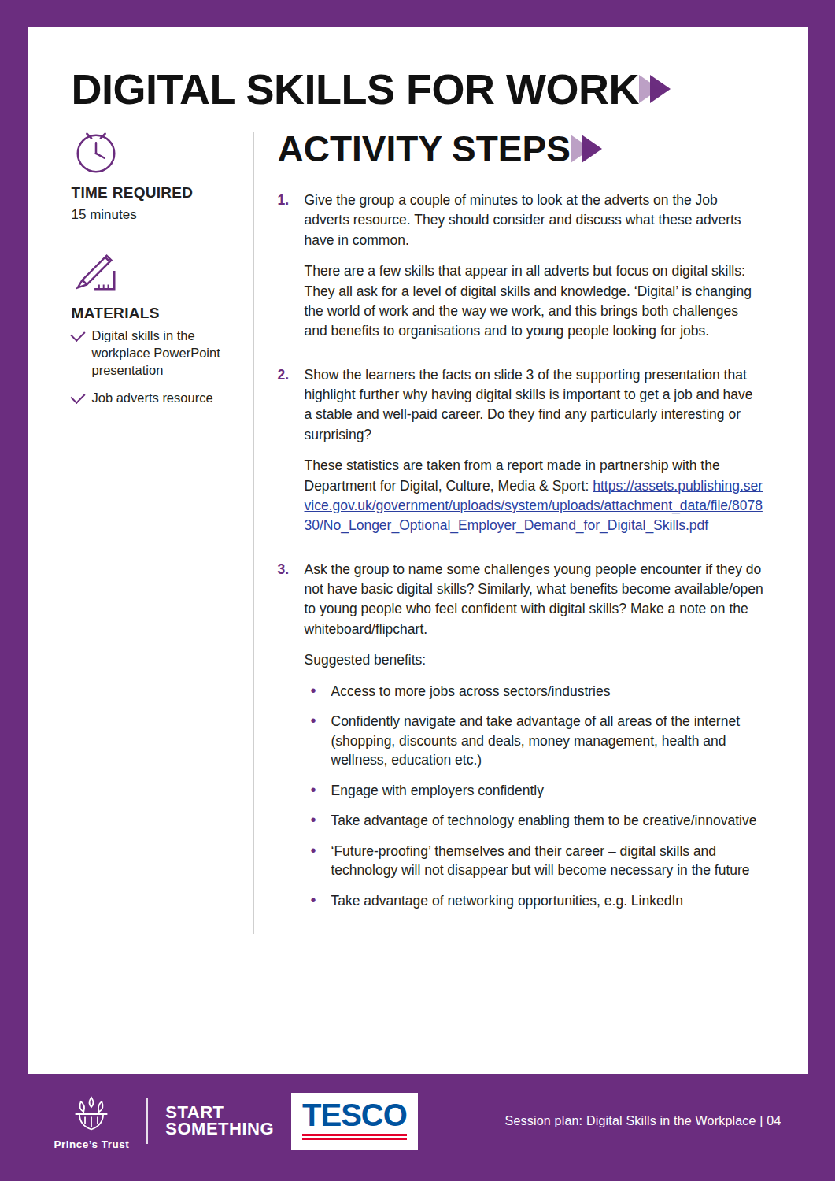Digital Skills for Work
Time required
15 minutes
Materials
Digital skills in the workplace PowerPoint presentation
Job adverts resource
Activity Steps
Give the group a couple of minutes to look at the adverts on the Job adverts resource. They should consider and discuss what these adverts have in common.
There are a few skills that appear in all adverts but focus on digital skills: They all ask for a level of digital skills and knowledge. ‘Digital’ is changing the world of work and the way we work, and this brings both challenges and benefits to organisations and to young people looking for jobs.
Show the learners the facts on slide 3 of the supporting presentation that highlight further why having digital skills is important to get a job and have a stable and well-paid career. Do they find any particularly interesting or surprising?
These statistics are taken from a report made in partnership with the Department for Digital, Culture, Media & Sport: https://assets.publishing.service.gov.uk/government/uploads/system/uploads/attachment_data/file/807830/No_Longer_Optional_Employer_Demand_for_Digital_Skills.pdf
Ask the group to name some challenges young people encounter if they do not have basic digital skills? Similarly, what benefits become available/open to young people who feel confident with digital skills? Make a note on the whiteboard/flipchart.
Suggested benefits:
Access to more jobs across sectors/industries
Confidently navigate and take advantage of all areas of the internet (shopping, discounts and deals, money management, health and wellness, education etc.)
Engage with employers confidently
Take advantage of technology enabling them to be creative/innovative
‘Future-proofing’ themselves and their career – digital skills and technology will not disappear but will become necessary in the future
Take advantage of networking opportunities, e.g. LinkedIn
Prince’s Trust
START
SOMETHING
TESCO
Session plan: Digital Skills in the Workplace | 04